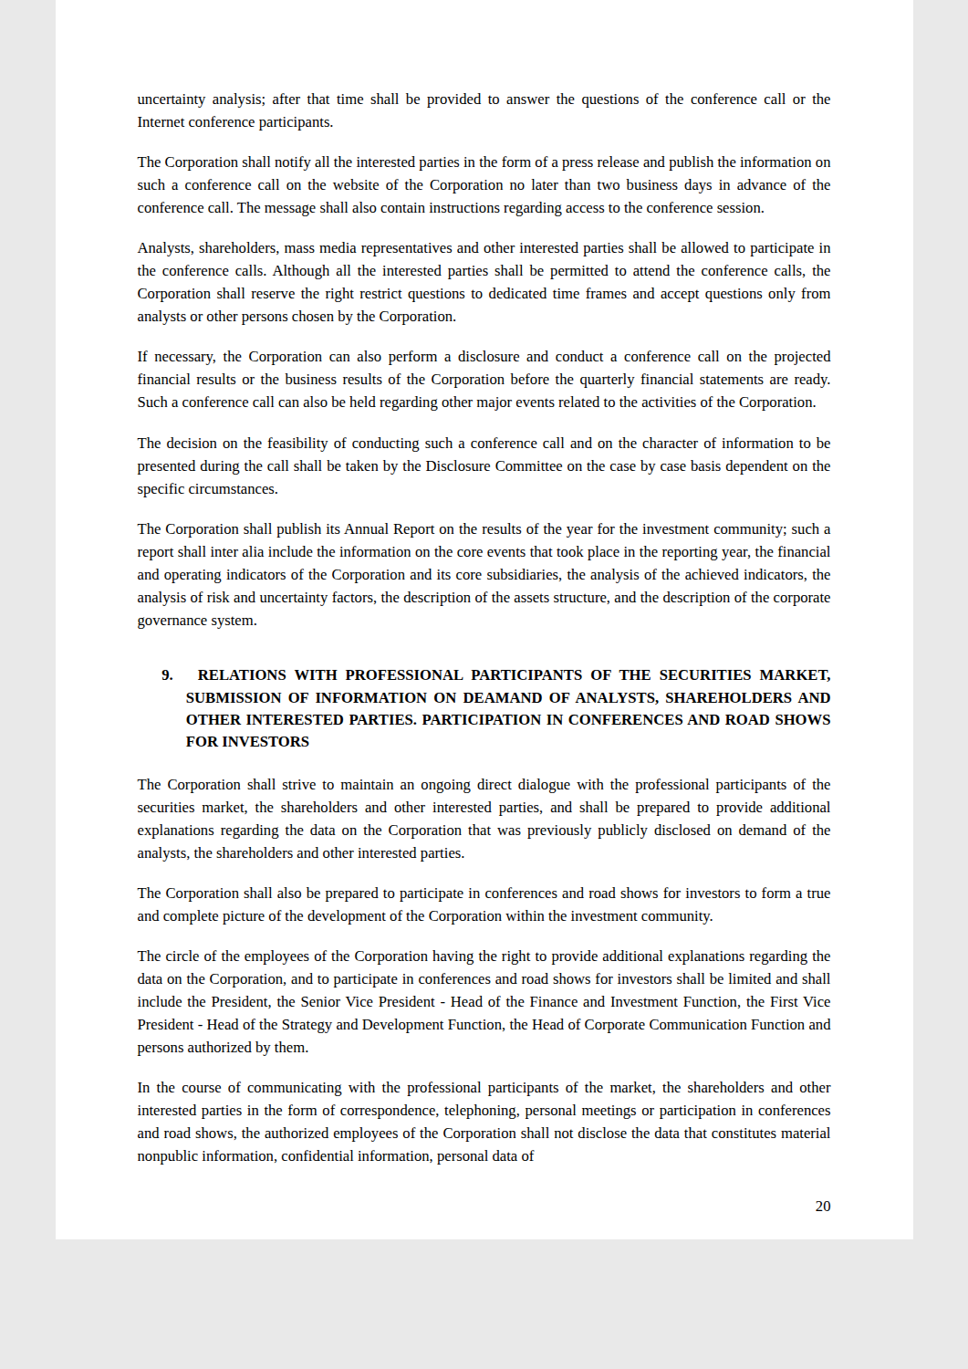uncertainty analysis; after that time shall be provided to answer the questions of the conference call or the Internet conference participants.
The Corporation shall notify all the interested parties in the form of a press release and publish the information on such a conference call on the website of the Corporation no later than two business days in advance of the conference call. The message shall also contain instructions regarding access to the conference session.
Analysts, shareholders, mass media representatives and other interested parties shall be allowed to participate in the conference calls. Although all the interested parties shall be permitted to attend the conference calls, the Corporation shall reserve the right restrict questions to dedicated time frames and accept questions only from analysts or other persons chosen by the Corporation.
If necessary, the Corporation can also perform a disclosure and conduct a conference call on the projected financial results or the business results of the Corporation before the quarterly financial statements are ready. Such a conference call can also be held regarding other major events related to the activities of the Corporation.
The decision on the feasibility of conducting such a conference call and on the character of information to be presented during the call shall be taken by the Disclosure Committee on the case by case basis dependent on the specific circumstances.
The Corporation shall publish its Annual Report on the results of the year for the investment community; such a report shall inter alia include the information on the core events that took place in the reporting year, the financial and operating indicators of the Corporation and its core subsidiaries, the analysis of the achieved indicators, the analysis of risk and uncertainty factors, the description of the assets structure, and the description of the corporate governance system.
9. RELATIONS WITH PROFESSIONAL PARTICIPANTS OF THE SECURITIES MARKET, SUBMISSION OF INFORMATION ON DEAMAND OF ANALYSTS, SHAREHOLDERS AND OTHER INTERESTED PARTIES. PARTICIPATION IN CONFERENCES AND ROAD SHOWS FOR INVESTORS
The Corporation shall strive to maintain an ongoing direct dialogue with the professional participants of the securities market, the shareholders and other interested parties, and shall be prepared to provide additional explanations regarding the data on the Corporation that was previously publicly disclosed on demand of the analysts, the shareholders and other interested parties.
The Corporation shall also be prepared to participate in conferences and road shows for investors to form a true and complete picture of the development of the Corporation within the investment community.
The circle of the employees of the Corporation having the right to provide additional explanations regarding the data on the Corporation, and to participate in conferences and road shows for investors shall be limited and shall include the President, the Senior Vice President - Head of the Finance and Investment Function, the First Vice President - Head of the Strategy and Development Function, the Head of Corporate Communication Function and persons authorized by them.
In the course of communicating with the professional participants of the market, the shareholders and other interested parties in the form of correspondence, telephoning, personal meetings or participation in conferences and road shows, the authorized employees of the Corporation shall not disclose the data that constitutes material nonpublic information, confidential information, personal data of
20